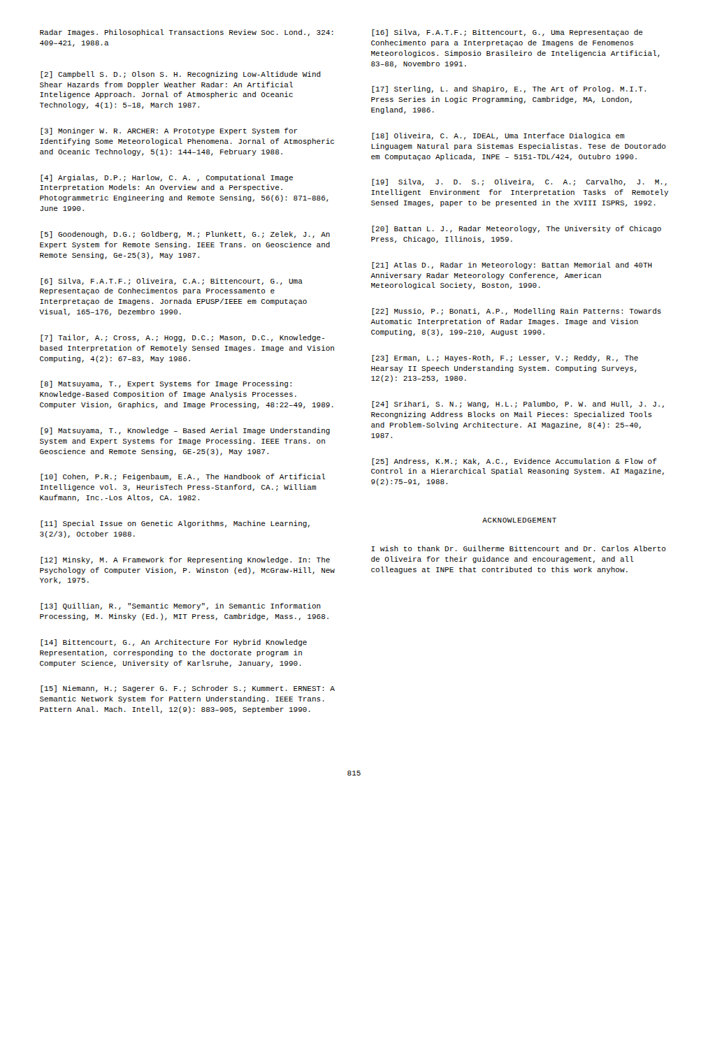Radar Images. Philosophical Transactions Review Soc. Lond., 324: 409–421, 1988.a
[2] Campbell S. D.; Olson S. H. Recognizing Low-Altidude Wind Shear Hazards from Doppler Weather Radar: An Artificial Inteligence Approach. Jornal of Atmospheric and Oceanic Technology, 4(1): 5–18, March 1987.
[3] Moninger W. R. ARCHER: A Prototype Expert System for Identifying Some Meteorological Phenomena. Jornal of Atmospheric and Oceanic Technology, 5(1): 144–148, February 1988.
[4] Argialas, D.P.; Harlow, C. A. , Computational Image Interpretation Models: An Overview and a Perspective. Photogrammetric Engineering and Remote Sensing, 56(6): 871–886, June 1990.
[5] Goodenough, D.G.; Goldberg, M.; Plunkett, G.; Zelek, J., An Expert System for Remote Sensing. IEEE Trans. on Geoscience and Remote Sensing, Ge-25(3), May 1987.
[6] Silva, F.A.T.F.; Oliveira, C.A.; Bittencourt, G., Uma Representaçao de Conhecimentos para Processamento e Interpretaçao de Imagens. Jornada EPUSP/IEEE em Computaçao Visual, 165–176, Dezembro 1990.
[7] Tailor, A.; Cross, A.; Hogg, D.C.; Mason, D.C., Knowledge-based Interpretation of Remotely Sensed Images. Image and Vision Computing, 4(2): 67–83, May 1986.
[8] Matsuyama, T., Expert Systems for Image Processing: Knowledge-Based Composition of Image Analysis Processes. Computer Vision, Graphics, and Image Processing, 48:22–49, 1989.
[9] Matsuyama, T., Knowledge – Based Aerial Image Understanding System and Expert Systems for Image Processing. IEEE Trans. on Geoscience and Remote Sensing, GE-25(3), May 1987.
[10] Cohen, P.R.; Feigenbaum, E.A., The Handbook of Artificial Intelligence vol. 3, HeurisTech Press-Stanford, CA.; William Kaufmann, Inc.-Los Altos, CA. 1982.
[11] Special Issue on Genetic Algorithms, Machine Learning, 3(2/3), October 1988.
[12] Minsky, M. A Framework for Representing Knowledge. In: The Psychology of Computer Vision, P. Winston (ed), McGraw-Hill, New York, 1975.
[13] Quillian, R., "Semantic Memory", in Semantic Information Processing, M. Minsky (Ed.), MIT Press, Cambridge, Mass., 1968.
[14] Bittencourt, G., An Architecture For Hybrid Knowledge Representation, corresponding to the doctorate program in Computer Science, University of Karlsruhe, January, 1990.
[15] Niemann, H.; Sagerer G. F.; Schroder S.; Kummert. ERNEST: A Semantic Network System for Pattern Understanding. IEEE Trans. Pattern Anal. Mach. Intell, 12(9): 883–905, September 1990.
[16] Silva, F.A.T.F.; Bittencourt, G., Uma Representaçao de Conhecimento para a Interpretaçao de Imagens de Fenomenos Meteorologicos. Simposio Brasileiro de Inteligencia Artificial, 83–88, Novembro 1991.
[17] Sterling, L. and Shapiro, E., The Art of Prolog. M.I.T. Press Series in Logic Programming, Cambridge, MA, London, England, 1986.
[18] Oliveira, C. A., IDEAL, Uma Interface Dialogica em Linguagem Natural para Sistemas Especialistas. Tese de Doutorado em Computaçao Aplicada, INPE – 5151-TDL/424, Outubro 1990.
[19] Silva, J. D. S.; Oliveira, C. A.; Carvalho, J. M., Intelligent Environment for Interpretation Tasks of Remotely Sensed Images, paper to be presented in the XVIII ISPRS, 1992.
[20] Battan L. J., Radar Meteorology, The University of Chicago Press, Chicago, Illinois, 1959.
[21] Atlas D., Radar in Meteorology: Battan Memorial and 40TH Anniversary Radar Meteorology Conference, American Meteorological Society, Boston, 1990.
[22] Mussio, P.; Bonati, A.P., Modelling Rain Patterns: Towards Automatic Interpretation of Radar Images. Image and Vision Computing, 8(3), 199–210, August 1990.
[23] Erman, L.; Hayes-Roth, F.; Lesser, V.; Reddy, R., The Hearsay II Speech Understanding System. Computing Surveys, 12(2): 213–253, 1980.
[24] Srihari, S. N.; Wang, H.L.; Palumbo, P. W. and Hull, J. J., Recongnizing Address Blocks on Mail Pieces: Specialized Tools and Problem-Solving Architecture. AI Magazine, 8(4): 25–40, 1987.
[25] Andress, K.M.; Kak, A.C., Evidence Accumulation & Flow of Control in a Hierarchical Spatial Reasoning System. AI Magazine, 9(2):75–91, 1988.
ACKNOWLEDGEMENT
I wish to thank Dr. Guilherme Bittencourt and Dr. Carlos Alberto de Oliveira for their guidance and encouragement, and all colleagues at INPE that contributed to this work anyhow.
815